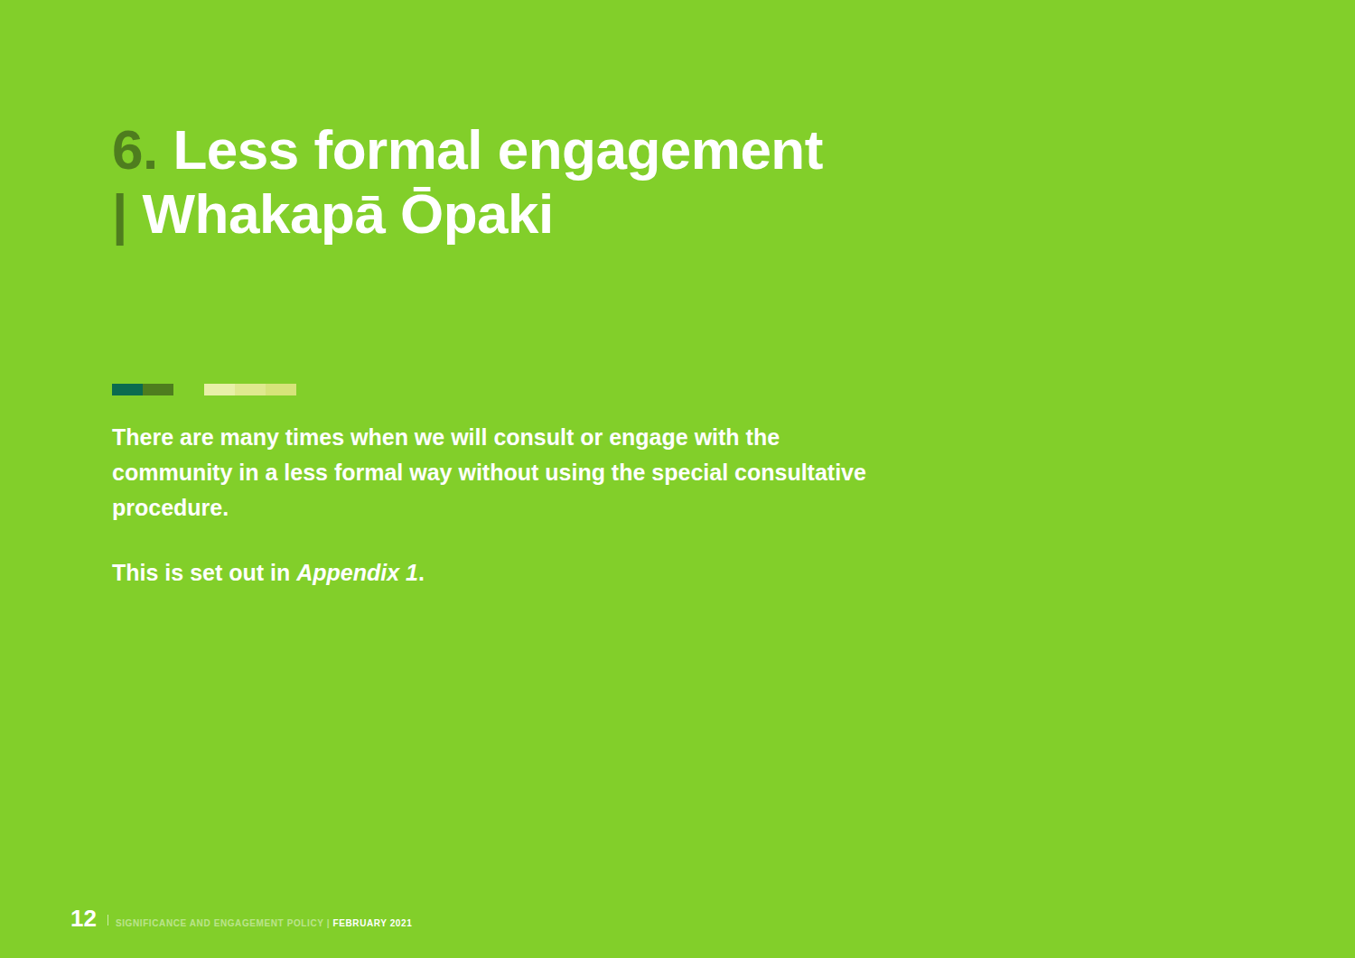6. Less formal engagement
| Whakapā Ōpaki
There are many times when we will consult or engage with the community in a less formal way without using the special consultative procedure.
This is set out in Appendix 1.
12 SIGNIFICANCE AND ENGAGEMENT POLICY | FEBRUARY 2021